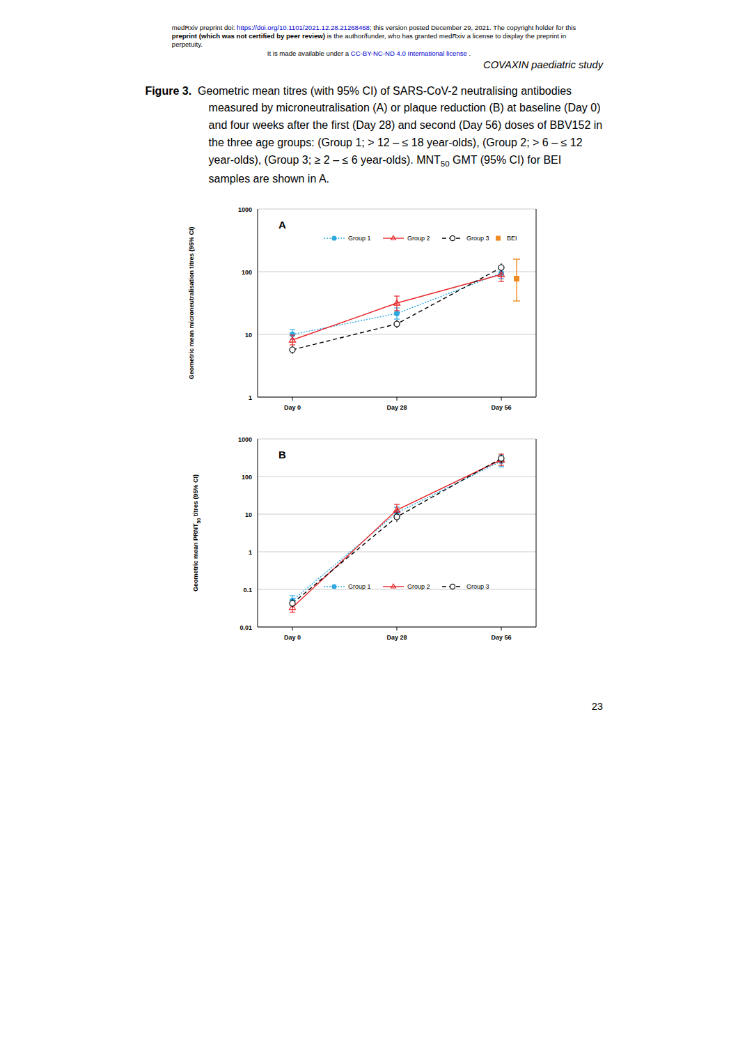medRxiv preprint doi: https://doi.org/10.1101/2021.12.28.21268468; this version posted December 29, 2021. The copyright holder for this
preprint (which was not certified by peer review) is the author/funder, who has granted medRxiv a license to display the preprint in
perpetuity.
It is made available under a CC-BY-NC-ND 4.0 International license .
COVAXIN paediatric study
Figure 3. Geometric mean titres (with 95% CI) of SARS-CoV-2 neutralising antibodies measured by microneutralisation (A) or plaque reduction (B) at baseline (Day 0) and four weeks after the first (Day 28) and second (Day 56) doses of BBV152 in the three age groups: (Group 1; > 12 – ≤ 18 year-olds), (Group 2; > 6 – ≤ 12 year-olds), (Group 3; ≥ 2 – ≤ 6 year-olds). MNT50 GMT (95% CI) for BEI samples are shown in A.
1000 100 10 1 Geometric mean microneutralisation titres (95% CI) Day 0 Day 28 Day 56 A Group 1 Group 2 Group 3 BEI 1000 100 10 1 0.1 0.01 Geometric mean PRNT50 titres (95% CI) Day 0 Day 28 Day 56 B Group 1 Group 2 Group 3
23